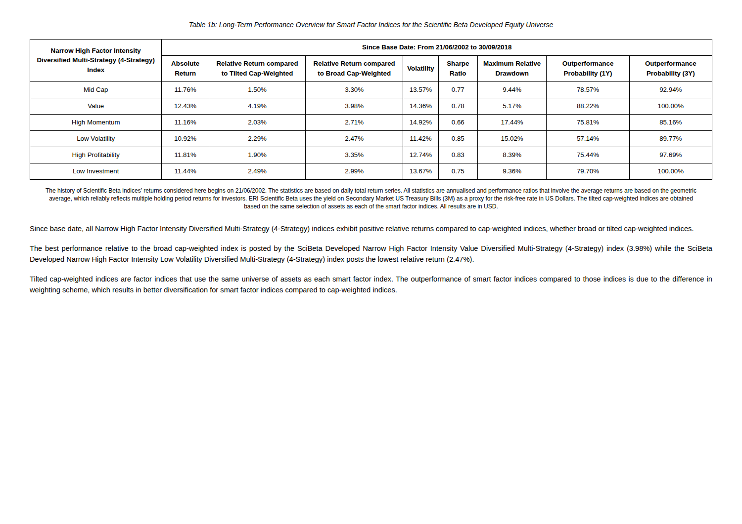Table 1b: Long-Term Performance Overview for Smart Factor Indices for the Scientific Beta Developed Equity Universe
| Narrow High Factor Intensity Diversified Multi-Strategy (4-Strategy) Index | Since Base Date: From 21/06/2002 to 30/09/2018 |
| --- | --- |
| Absolute Return | Relative Return compared to Tilted Cap-Weighted | Relative Return compared to Broad Cap-Weighted | Volatility | Sharpe Ratio | Maximum Relative Drawdown | Outperformance Probability (1Y) | Outperformance Probability (3Y) |
| Mid Cap | 11.76% | 1.50% | 3.30% | 13.57% | 0.77 | 9.44% | 78.57% | 92.94% |
| Value | 12.43% | 4.19% | 3.98% | 14.36% | 0.78 | 5.17% | 88.22% | 100.00% |
| High Momentum | 11.16% | 2.03% | 2.71% | 14.92% | 0.66 | 17.44% | 75.81% | 85.16% |
| Low Volatility | 10.92% | 2.29% | 2.47% | 11.42% | 0.85 | 15.02% | 57.14% | 89.77% |
| High Profitability | 11.81% | 1.90% | 3.35% | 12.74% | 0.83 | 8.39% | 75.44% | 97.69% |
| Low Investment | 11.44% | 2.49% | 2.99% | 13.67% | 0.75 | 9.36% | 79.70% | 100.00% |
The history of Scientific Beta indices’ returns considered here begins on 21/06/2002. The statistics are based on daily total return series. All statistics are annualised and performance ratios that involve the average returns are based on the geometric average, which reliably reflects multiple holding period returns for investors. ERI Scientific Beta uses the yield on Secondary Market US Treasury Bills (3M) as a proxy for the risk-free rate in US Dollars. The tilted cap-weighted indices are obtained based on the same selection of assets as each of the smart factor indices. All results are in USD.
Since base date, all Narrow High Factor Intensity Diversified Multi-Strategy (4-Strategy) indices exhibit positive relative returns compared to cap-weighted indices, whether broad or tilted cap-weighted indices.
The best performance relative to the broad cap-weighted index is posted by the SciBeta Developed Narrow High Factor Intensity Value Diversified Multi-Strategy (4-Strategy) index (3.98%) while the SciBeta Developed Narrow High Factor Intensity Low Volatility Diversified Multi-Strategy (4-Strategy) index posts the lowest relative return (2.47%).
Tilted cap-weighted indices are factor indices that use the same universe of assets as each smart factor index. The outperformance of smart factor indices compared to those indices is due to the difference in weighting scheme, which results in better diversification for smart factor indices compared to cap-weighted indices.